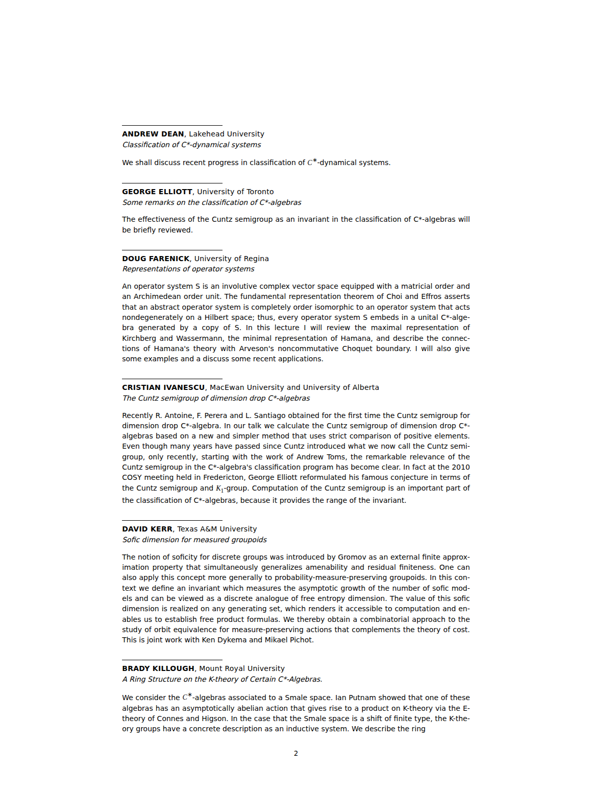ANDREW DEAN, Lakehead University
Classification of C*-dynamical systems
We shall discuss recent progress in classification of C∗-dynamical systems.
GEORGE ELLIOTT, University of Toronto
Some remarks on the classification of C*-algebras
The effectiveness of the Cuntz semigroup as an invariant in the classification of C*-algebras will be briefly reviewed.
DOUG FARENICK, University of Regina
Representations of operator systems
An operator system S is an involutive complex vector space equipped with a matricial order and an Archimedean order unit. The fundamental representation theorem of Choi and Effros asserts that an abstract operator system is completely order isomorphic to an operator system that acts nondegenerately on a Hilbert space; thus, every operator system S embeds in a unital C*-algebra generated by a copy of S. In this lecture I will review the maximal representation of Kirchberg and Wassermann, the minimal representation of Hamana, and describe the connections of Hamana's theory with Arveson's noncommutative Choquet boundary. I will also give some examples and a discuss some recent applications.
CRISTIAN IVANESCU, MacEwan University and University of Alberta
The Cuntz semigroup of dimension drop C*-algebras
Recently R. Antoine, F. Perera and L. Santiago obtained for the first time the Cuntz semigroup for dimension drop C*-algebra. In our talk we calculate the Cuntz semigroup of dimension drop C*-algebras based on a new and simpler method that uses strict comparison of positive elements. Even though many years have passed since Cuntz introduced what we now call the Cuntz semigroup, only recently, starting with the work of Andrew Toms, the remarkable relevance of the Cuntz semigroup in the C*-algebra's classification program has become clear. In fact at the 2010 COSY meeting held in Fredericton, George Elliott reformulated his famous conjecture in terms of the Cuntz semigroup and K1-group. Computation of the Cuntz semigroup is an important part of the classification of C*-algebras, because it provides the range of the invariant.
DAVID KERR, Texas A&M University
Sofic dimension for measured groupoids
The notion of soficity for discrete groups was introduced by Gromov as an external finite approximation property that simultaneously generalizes amenability and residual finiteness. One can also apply this concept more generally to probability-measure-preserving groupoids. In this context we define an invariant which measures the asymptotic growth of the number of sofic models and can be viewed as a discrete analogue of free entropy dimension. The value of this sofic dimension is realized on any generating set, which renders it accessible to computation and enables us to establish free product formulas. We thereby obtain a combinatorial approach to the study of orbit equivalence for measure-preserving actions that complements the theory of cost. This is joint work with Ken Dykema and Mikael Pichot.
BRADY KILLOUGH, Mount Royal University
A Ring Structure on the K-theory of Certain C*-Algebras.
We consider the C∗-algebras associated to a Smale space. Ian Putnam showed that one of these algebras has an asymptotically abelian action that gives rise to a product on K-theory via the E-theory of Connes and Higson. In the case that the Smale space is a shift of finite type, the K-theory groups have a concrete description as an inductive system. We describe the ring
2